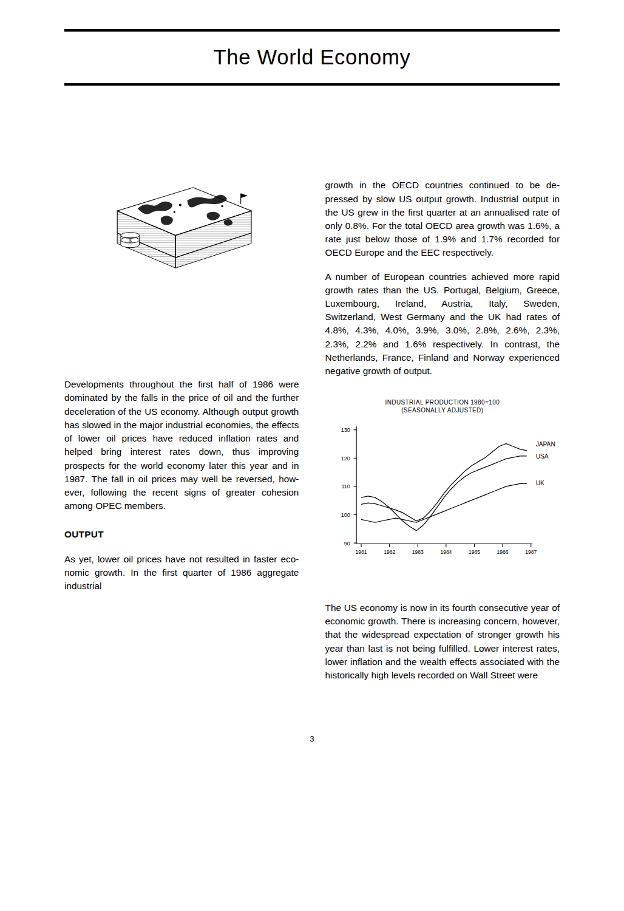The World Economy
Stylised world map resting on a stack of banknotes $
Developments throughout the first half of 1986 were dominated by the falls in the price of oil and the further deceleration of the US economy. Although output growth has slowed in the major industrial economies, the effects of lower oil prices have reduced inflation rates and helped bring interest rates down, thus improving prospects for the world economy later this year and in 1987. The fall in oil prices may well be reversed, however, following the recent signs of greater cohesion among OPEC members.
OUTPUT
As yet, lower oil prices have not resulted in faster economic growth. In the first quarter of 1986 aggregate industrial
growth in the OECD countries continued to be depressed by slow US output growth. Industrial output in the US grew in the first quarter at an annualised rate of only 0.8%. For the total OECD area growth was 1.6%, a rate just below those of 1.9% and 1.7% recorded for OECD Europe and the EEC respectively.
A number of European countries achieved more rapid growth rates than the US. Portugal, Belgium, Greece, Luxembourg, Ireland, Austria, Italy, Sweden, Switzerland, West Germany and the UK had rates of 4.8%, 4.3%, 4.0%, 3.9%, 3.0%, 2.8%, 2.6%, 2.3%, 2.3%, 2.2% and 1.6% respectively. In contrast, the Netherlands, France, Finland and Norway experienced negative growth of output.
INDUSTRIAL PRODUCTION 1980=100
(SEASONALLY ADJUSTED)
Industrial production index, 1980 = 100, seasonally adjusted Line chart showing industrial production indices for Japan, the USA and the UK from 1981 to 1987. Japan rises most strongly to about 125, the USA to about 120, and the UK to about 112. 130 120 110 100 90 1981 1982 1983 1984 1985 1986 1987 JAPAN USA UK
The US economy is now in its fourth consecutive year of economic growth. There is increasing concern, however, that the widespread expectation of stronger growth his year than last is not being fulfilled. Lower interest rates, lower inflation and the wealth effects associated with the historically high levels recorded on Wall Street were
3